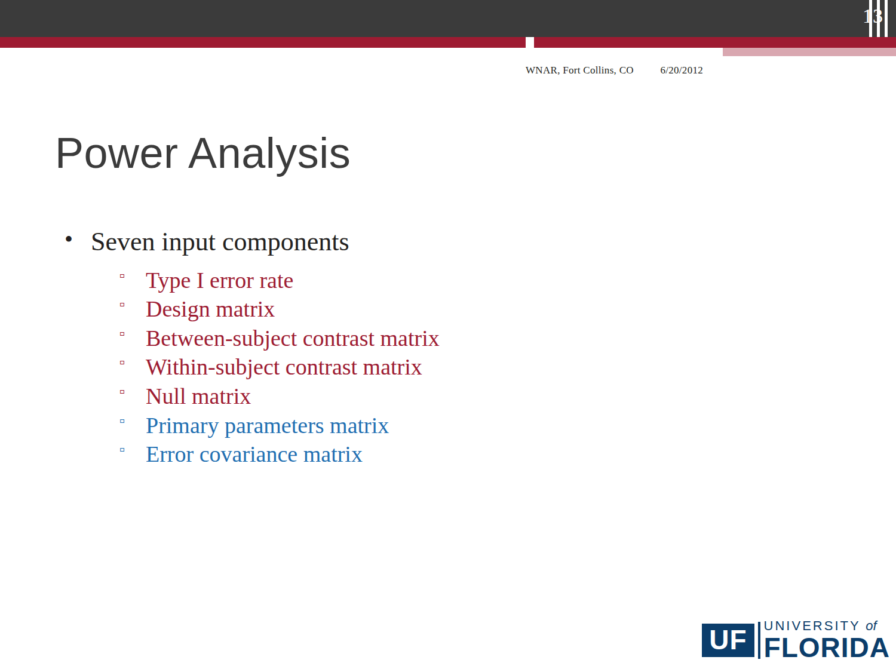13
WNAR, Fort Collins, CO 6/20/2012
Power Analysis
Seven input components
Type I error rate
Design matrix
Between-subject contrast matrix
Within-subject contrast matrix
Null matrix
Primary parameters matrix
Error covariance matrix
UF UNIVERSITY of FLORIDA